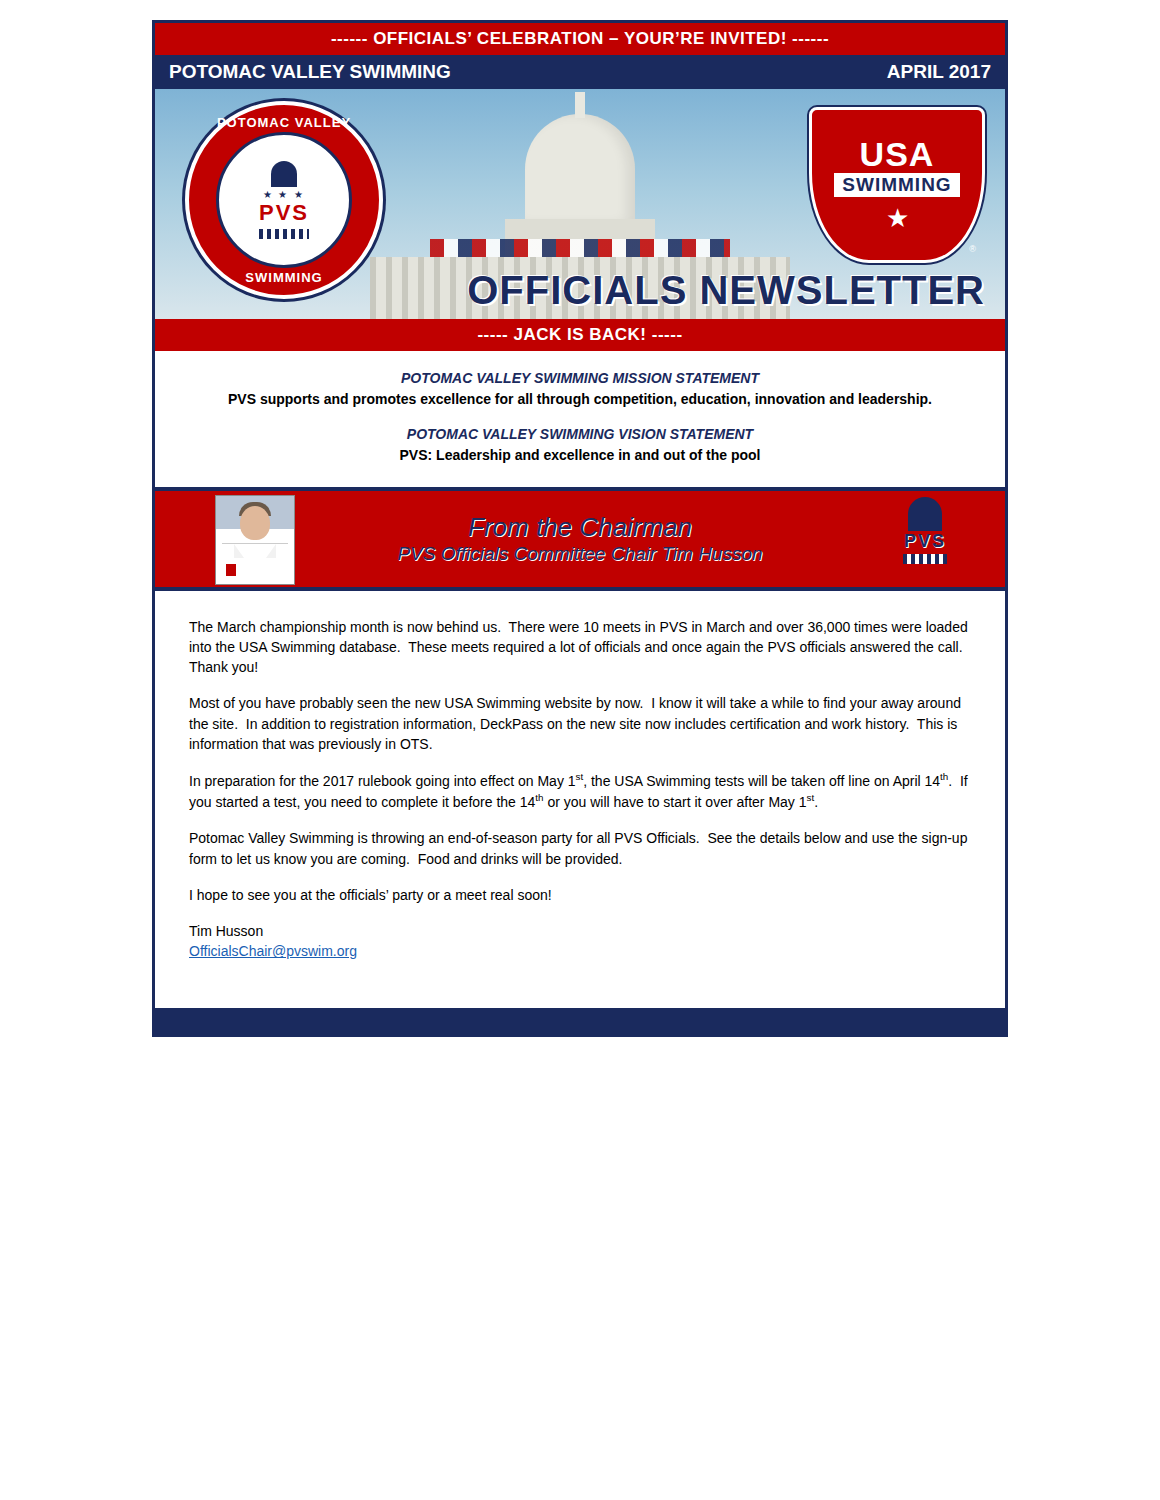------ OFFICIALS’ CELEBRATION – YOUR’RE INVITED! ------
POTOMAC VALLEY SWIMMING
APRIL 2017
POTOMAC VALLEY SWIMMING
★ ★ ★
PVS
USA
SWIMMING
★
®
OFFICIALS NEWSLETTER
----- JACK IS BACK! -----
POTOMAC VALLEY SWIMMING MISSION STATEMENT
PVS supports and promotes excellence for all through competition, education, innovation and leadership.
POTOMAC VALLEY SWIMMING VISION STATEMENT
PVS: Leadership and excellence in and out of the pool
From the Chairman
PVS Officials Committee Chair Tim Husson
PVS
The March championship month is now behind us. There were 10 meets in PVS in March and over 36,000 times were loaded into the USA Swimming database. These meets required a lot of officials and once again the PVS officials answered the call. Thank you!
Most of you have probably seen the new USA Swimming website by now. I know it will take a while to find your away around the site. In addition to registration information, DeckPass on the new site now includes certification and work history. This is information that was previously in OTS.
In preparation for the 2017 rulebook going into effect on May 1st, the USA Swimming tests will be taken off line on April 14th. If you started a test, you need to complete it before the 14th or you will have to start it over after May 1st.
Potomac Valley Swimming is throwing an end-of-season party for all PVS Officials. See the details below and use the sign-up form to let us know you are coming. Food and drinks will be provided.
I hope to see you at the officials’ party or a meet real soon!
Tim Husson
OfficialsChair@pvswim.org